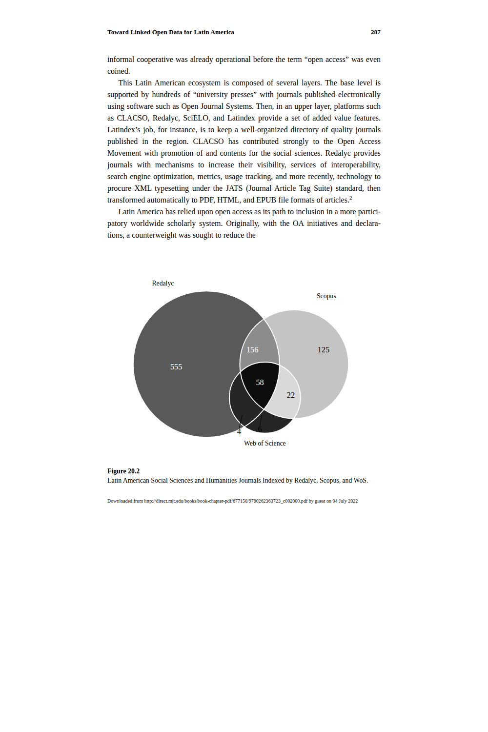Toward Linked Open Data for Latin America 287
informal cooperative was already operational before the term “open access” was even coined.
This Latin American ecosystem is composed of several layers. The base level is supported by hundreds of “university presses” with journals published electronically using software such as Open Journal Systems. Then, in an upper layer, platforms such as CLACSO, Redalyc, SciELO, and Latindex provide a set of added value features. Latindex’s job, for instance, is to keep a well-organized directory of quality journals published in the region. CLACSO has contributed strongly to the Open Access Movement with promotion of and contents for the social sciences. Redalyc provides journals with mechanisms to increase their visibility, services of interoperability, search engine optimization, metrics, usage tracking, and more recently, technology to procure XML typesetting under the JATS (Journal Article Tag Suite) standard, then transformed automatically to PDF, HTML, and EPUB file formats of articles.2
Latin America has relied upon open access as its path to inclusion in a more participatory worldwide scholarly system. Originally, with the OA initiatives and declarations, a counterweight was sought to reduce the
Venn diagram of Latin American social sciences and humanities journals indexed by Redalyc, Scopus, and Web of Science Redalyc only 555; Redalyc and Scopus 156; Scopus only 125; Redalyc, Scopus and Web of Science 58; Scopus and Web of Science 22; Redalyc and Web of Science 4; Web of Science only 6. 555 156 125 58 22 4 6 Redalyc Scopus Web of Science
Figure 20.2 Latin American Social Sciences and Humanities Journals Indexed by Redalyc, Scopus, and WoS.
Downloaded from http://direct.mit.edu/books/book-chapter-pdf/677150/9780262363723_c002000.pdf by guest on 04 July 2022